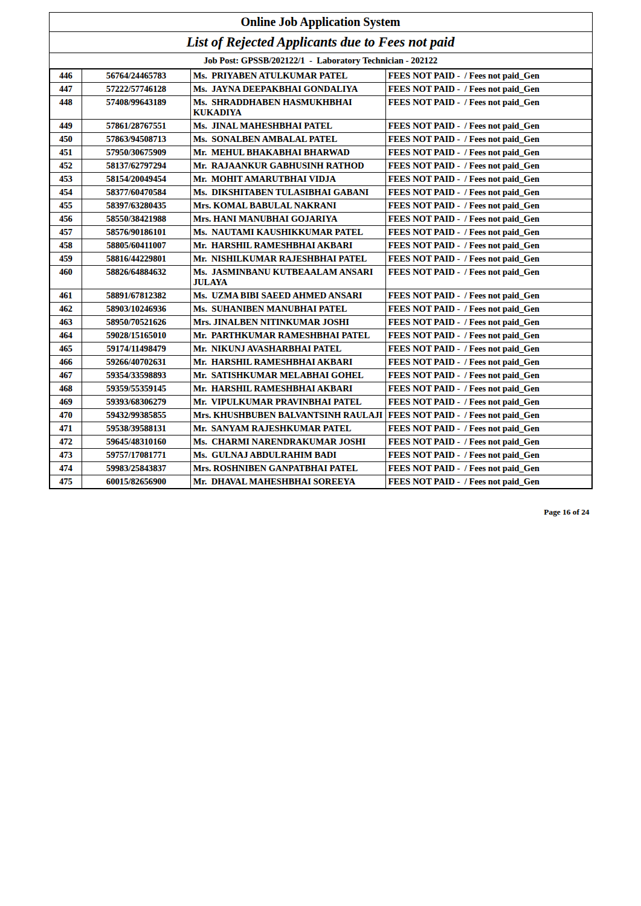Online Job Application System
List of Rejected Applicants due to Fees not paid
Job Post: GPSSB/202122/1 - Laboratory Technician - 202122
| 446 | 56764/24465783 | Ms. PRIYABEN ATULKUMAR PATEL | FEES NOT PAID - / Fees not paid_Gen |
| 447 | 57222/57746128 | Ms. JAYNA DEEPAKBHAI GONDALIYA | FEES NOT PAID - / Fees not paid_Gen |
| 448 | 57408/99643189 | Ms. SHRADDHABEN HASMUKHBHAI KUKADIYA | FEES NOT PAID - / Fees not paid_Gen |
| 449 | 57861/28767551 | Ms. JINAL MAHESHBHAI PATEL | FEES NOT PAID - / Fees not paid_Gen |
| 450 | 57863/94508713 | Ms. SONALBEN AMBALAL PATEL | FEES NOT PAID - / Fees not paid_Gen |
| 451 | 57950/30675909 | Mr. MEHUL BHAKABHAI BHARWAD | FEES NOT PAID - / Fees not paid_Gen |
| 452 | 58137/62797294 | Mr. RAJAANKUR GABHUSINH RATHOD | FEES NOT PAID - / Fees not paid_Gen |
| 453 | 58154/20049454 | Mr. MOHIT AMARUTBHAI VIDJA | FEES NOT PAID - / Fees not paid_Gen |
| 454 | 58377/60470584 | Ms. DIKSHITABEN TULASIBHAI GABANI | FEES NOT PAID - / Fees not paid_Gen |
| 455 | 58397/63280435 | Mrs. KOMAL BABULAL NAKRANI | FEES NOT PAID - / Fees not paid_Gen |
| 456 | 58550/38421988 | Mrs. HANI MANUBHAI GOJARIYA | FEES NOT PAID - / Fees not paid_Gen |
| 457 | 58576/90186101 | Ms. NAUTAMI KAUSHIKKUMAR PATEL | FEES NOT PAID - / Fees not paid_Gen |
| 458 | 58805/60411007 | Mr. HARSHIL RAMESHBHAI AKBARI | FEES NOT PAID - / Fees not paid_Gen |
| 459 | 58816/44229801 | Mr. NISHILKUMAR RAJESHBHAI PATEL | FEES NOT PAID - / Fees not paid_Gen |
| 460 | 58826/64884632 | Ms. JASMINBANU KUTBEAALAM ANSARI JULAYA | FEES NOT PAID - / Fees not paid_Gen |
| 461 | 58891/67812382 | Ms. UZMA BIBI SAEED AHMED ANSARI | FEES NOT PAID - / Fees not paid_Gen |
| 462 | 58903/10246936 | Ms. SUHANIBEN MANUBHAI PATEL | FEES NOT PAID - / Fees not paid_Gen |
| 463 | 58950/70521626 | Mrs. JINALBEN NITINKUMAR JOSHI | FEES NOT PAID - / Fees not paid_Gen |
| 464 | 59028/15165010 | Mr. PARTHKUMAR RAMESHBHAI PATEL | FEES NOT PAID - / Fees not paid_Gen |
| 465 | 59174/11498479 | Mr. NIKUNJ AVASHARBHAI PATEL | FEES NOT PAID - / Fees not paid_Gen |
| 466 | 59266/40702631 | Mr. HARSHIL RAMESHBHAI AKBARI | FEES NOT PAID - / Fees not paid_Gen |
| 467 | 59354/33598893 | Mr. SATISHKUMAR MELABHAI GOHEL | FEES NOT PAID - / Fees not paid_Gen |
| 468 | 59359/55359145 | Mr. HARSHIL RAMESHBHAI AKBARI | FEES NOT PAID - / Fees not paid_Gen |
| 469 | 59393/68306279 | Mr. VIPULKUMAR PRAVINBHAI PATEL | FEES NOT PAID - / Fees not paid_Gen |
| 470 | 59432/99385855 | Mrs. KHUSHBUBEN BALVANTSINH RAULAJI | FEES NOT PAID - / Fees not paid_Gen |
| 471 | 59538/39588131 | Mr. SANYAM RAJESHKUMAR PATEL | FEES NOT PAID - / Fees not paid_Gen |
| 472 | 59645/48310160 | Ms. CHARMI NARENDRAKUMAR JOSHI | FEES NOT PAID - / Fees not paid_Gen |
| 473 | 59757/17081771 | Ms. GULNAJ ABDULRAHIM BADI | FEES NOT PAID - / Fees not paid_Gen |
| 474 | 59983/25843837 | Mrs. ROSHNIBEN GANPATBHAI PATEL | FEES NOT PAID - / Fees not paid_Gen |
| 475 | 60015/82656900 | Mr. DHAVAL MAHESHBHAI SOREEYA | FEES NOT PAID - / Fees not paid_Gen |
Page 16 of 24